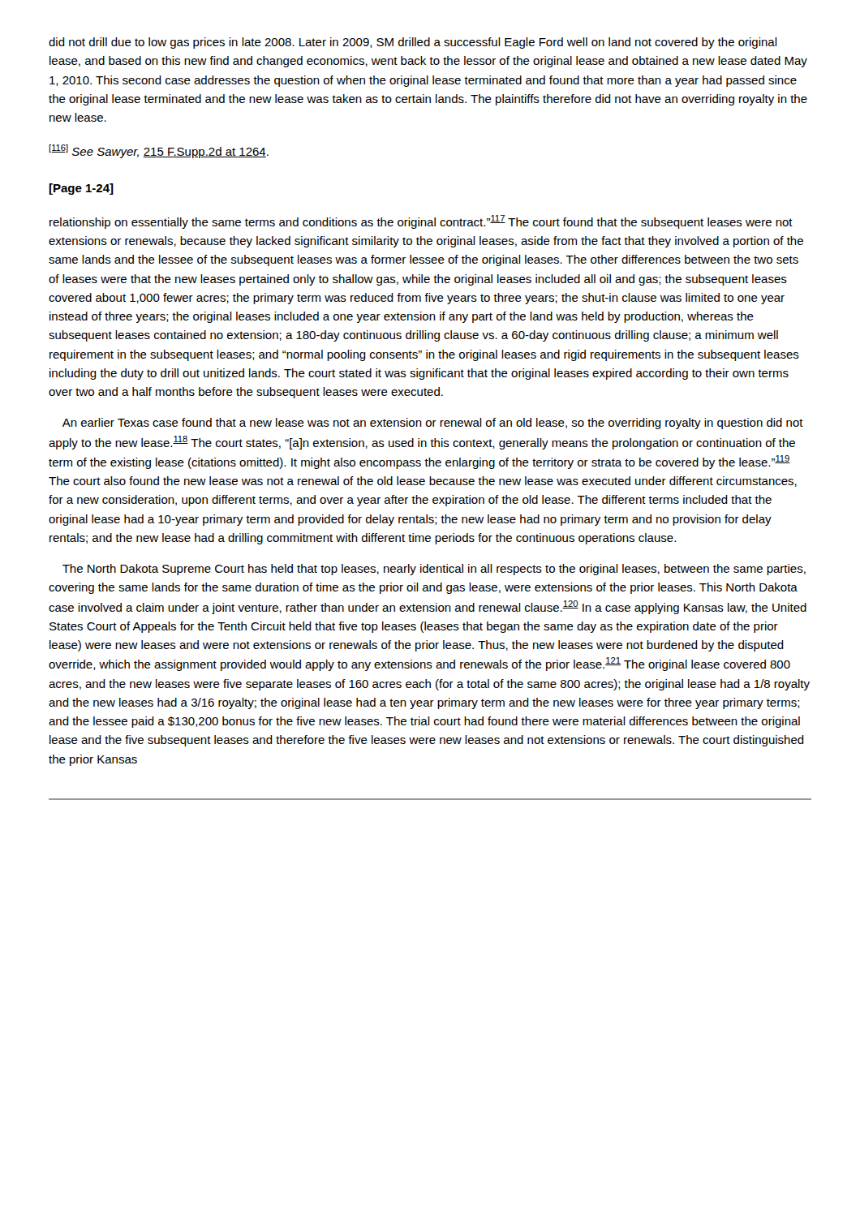did not drill due to low gas prices in late 2008. Later in 2009, SM drilled a successful Eagle Ford well on land not covered by the original lease, and based on this new find and changed economics, went back to the lessor of the original lease and obtained a new lease dated May 1, 2010. This second case addresses the question of when the original lease terminated and found that more than a year had passed since the original lease terminated and the new lease was taken as to certain lands. The plaintiffs therefore did not have an overriding royalty in the new lease.
[116] See Sawyer, 215 F.Supp.2d at 1264.
[Page 1-24]
relationship on essentially the same terms and conditions as the original contract.”117 The court found that the subsequent leases were not extensions or renewals, because they lacked significant similarity to the original leases, aside from the fact that they involved a portion of the same lands and the lessee of the subsequent leases was a former lessee of the original leases. The other differences between the two sets of leases were that the new leases pertained only to shallow gas, while the original leases included all oil and gas; the subsequent leases covered about 1,000 fewer acres; the primary term was reduced from five years to three years; the shut-in clause was limited to one year instead of three years; the original leases included a one year extension if any part of the land was held by production, whereas the subsequent leases contained no extension; a 180-day continuous drilling clause vs. a 60-day continuous drilling clause; a minimum well requirement in the subsequent leases; and “normal pooling consents” in the original leases and rigid requirements in the subsequent leases including the duty to drill out unitized lands. The court stated it was significant that the original leases expired according to their own terms over two and a half months before the subsequent leases were executed.
An earlier Texas case found that a new lease was not an extension or renewal of an old lease, so the overriding royalty in question did not apply to the new lease.118 The court states, “[a]n extension, as used in this context, generally means the prolongation or continuation of the term of the existing lease (citations omitted). It might also encompass the enlarging of the territory or strata to be covered by the lease.”119 The court also found the new lease was not a renewal of the old lease because the new lease was executed under different circumstances, for a new consideration, upon different terms, and over a year after the expiration of the old lease. The different terms included that the original lease had a 10-year primary term and provided for delay rentals; the new lease had no primary term and no provision for delay rentals; and the new lease had a drilling commitment with different time periods for the continuous operations clause.
The North Dakota Supreme Court has held that top leases, nearly identical in all respects to the original leases, between the same parties, covering the same lands for the same duration of time as the prior oil and gas lease, were extensions of the prior leases. This North Dakota case involved a claim under a joint venture, rather than under an extension and renewal clause.120 In a case applying Kansas law, the United States Court of Appeals for the Tenth Circuit held that five top leases (leases that began the same day as the expiration date of the prior lease) were new leases and were not extensions or renewals of the prior lease. Thus, the new leases were not burdened by the disputed override, which the assignment provided would apply to any extensions and renewals of the prior lease.121 The original lease covered 800 acres, and the new leases were five separate leases of 160 acres each (for a total of the same 800 acres); the original lease had a 1/8 royalty and the new leases had a 3/16 royalty; the original lease had a ten year primary term and the new leases were for three year primary terms; and the lessee paid a $130,200 bonus for the five new leases. The trial court had found there were material differences between the original lease and the five subsequent leases and therefore the five leases were new leases and not extensions or renewals. The court distinguished the prior Kansas